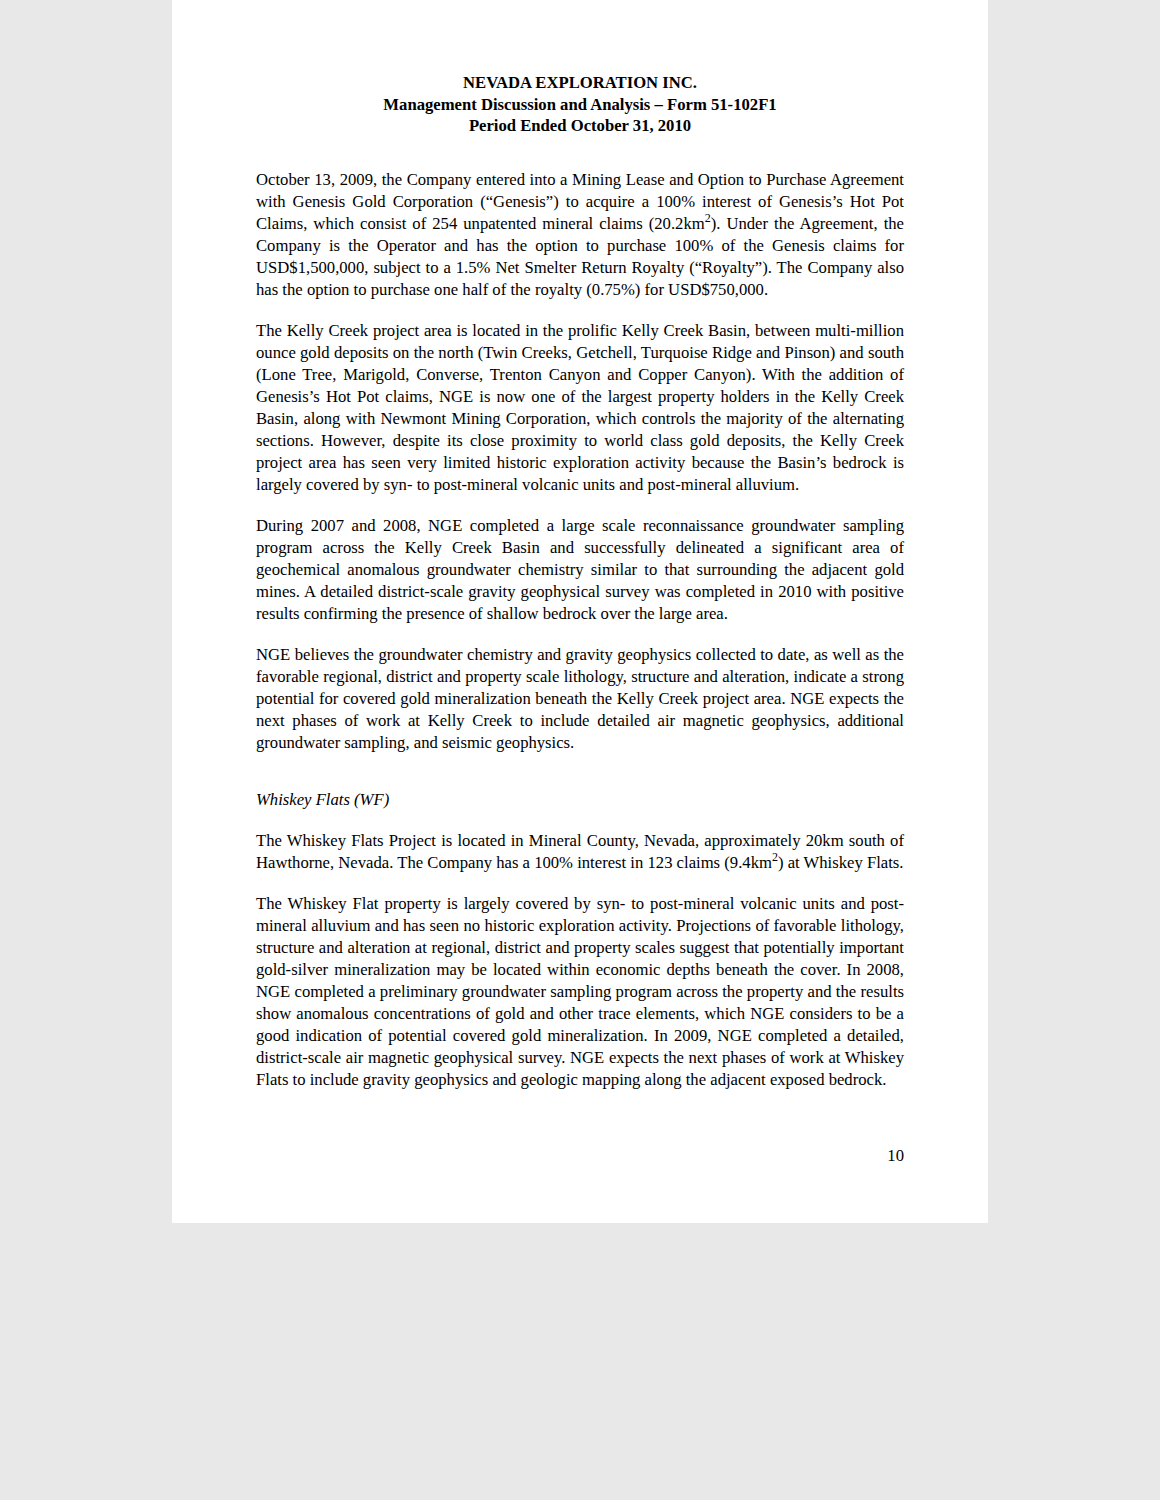NEVADA EXPLORATION INC. Management Discussion and Analysis – Form 51-102F1 Period Ended October 31, 2010
October 13, 2009, the Company entered into a Mining Lease and Option to Purchase Agreement with Genesis Gold Corporation (“Genesis”) to acquire a 100% interest of Genesis’s Hot Pot Claims, which consist of 254 unpatented mineral claims (20.2km2). Under the Agreement, the Company is the Operator and has the option to purchase 100% of the Genesis claims for USD$1,500,000, subject to a 1.5% Net Smelter Return Royalty (“Royalty”). The Company also has the option to purchase one half of the royalty (0.75%) for USD$750,000.
The Kelly Creek project area is located in the prolific Kelly Creek Basin, between multi-million ounce gold deposits on the north (Twin Creeks, Getchell, Turquoise Ridge and Pinson) and south (Lone Tree, Marigold, Converse, Trenton Canyon and Copper Canyon). With the addition of Genesis’s Hot Pot claims, NGE is now one of the largest property holders in the Kelly Creek Basin, along with Newmont Mining Corporation, which controls the majority of the alternating sections. However, despite its close proximity to world class gold deposits, the Kelly Creek project area has seen very limited historic exploration activity because the Basin’s bedrock is largely covered by syn- to post-mineral volcanic units and post-mineral alluvium.
During 2007 and 2008, NGE completed a large scale reconnaissance groundwater sampling program across the Kelly Creek Basin and successfully delineated a significant area of geochemical anomalous groundwater chemistry similar to that surrounding the adjacent gold mines. A detailed district-scale gravity geophysical survey was completed in 2010 with positive results confirming the presence of shallow bedrock over the large area.
NGE believes the groundwater chemistry and gravity geophysics collected to date, as well as the favorable regional, district and property scale lithology, structure and alteration, indicate a strong potential for covered gold mineralization beneath the Kelly Creek project area. NGE expects the next phases of work at Kelly Creek to include detailed air magnetic geophysics, additional groundwater sampling, and seismic geophysics.
Whiskey Flats (WF)
The Whiskey Flats Project is located in Mineral County, Nevada, approximately 20km south of Hawthorne, Nevada. The Company has a 100% interest in 123 claims (9.4km2) at Whiskey Flats.
The Whiskey Flat property is largely covered by syn- to post-mineral volcanic units and post-mineral alluvium and has seen no historic exploration activity. Projections of favorable lithology, structure and alteration at regional, district and property scales suggest that potentially important gold-silver mineralization may be located within economic depths beneath the cover. In 2008, NGE completed a preliminary groundwater sampling program across the property and the results show anomalous concentrations of gold and other trace elements, which NGE considers to be a good indication of potential covered gold mineralization. In 2009, NGE completed a detailed, district-scale air magnetic geophysical survey. NGE expects the next phases of work at Whiskey Flats to include gravity geophysics and geologic mapping along the adjacent exposed bedrock.
10